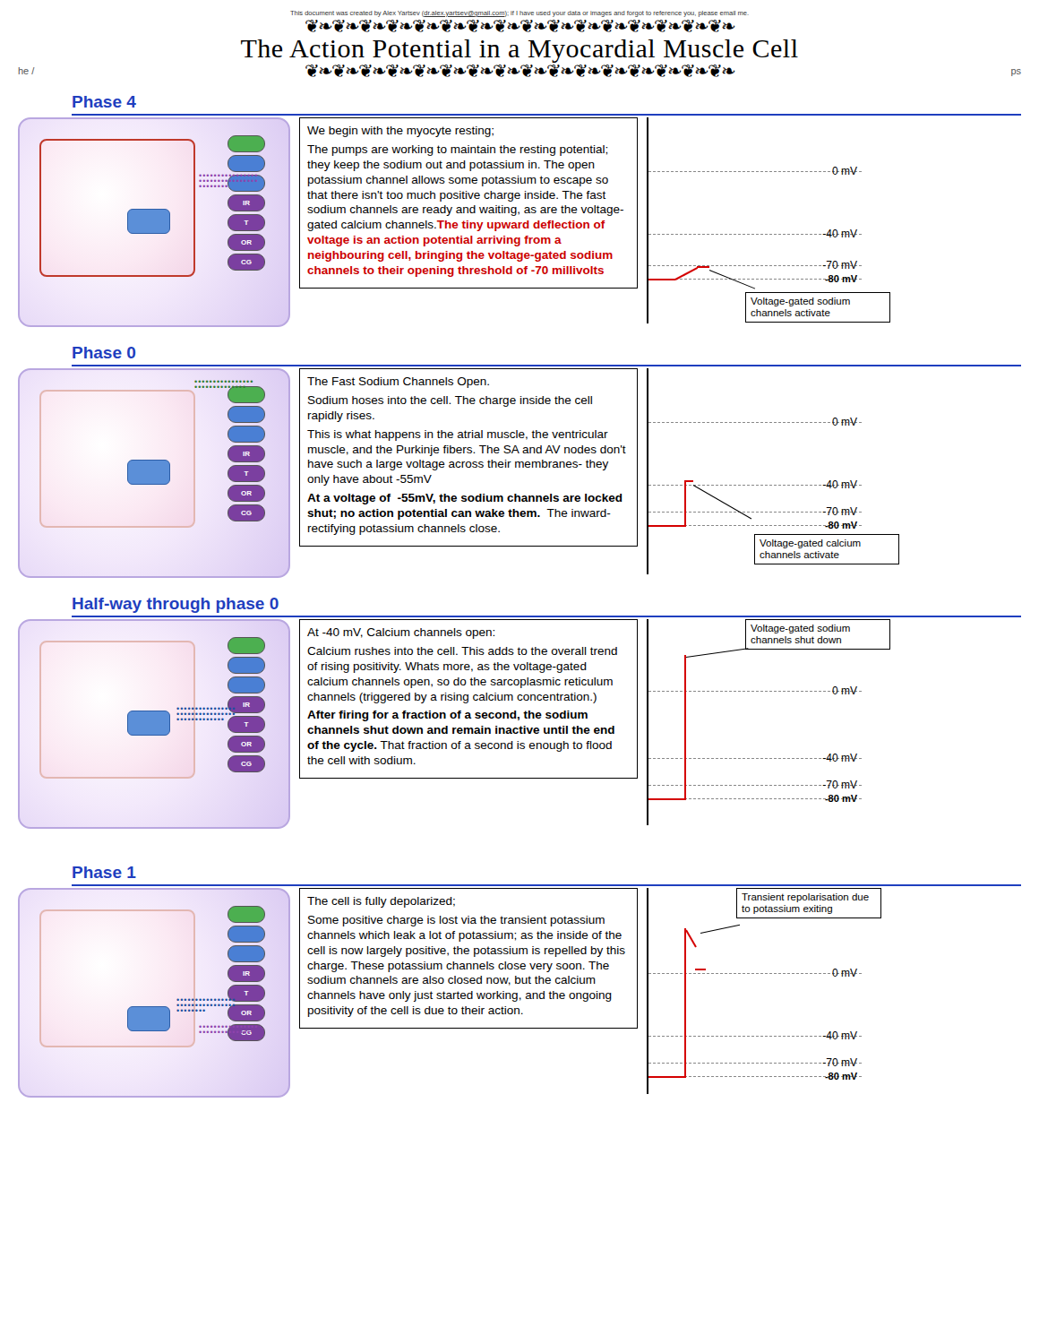This document was created by Alex Yartsev (dr.alex.yartsev@gmail.com); if I have used your data or images and forgot to reference you, please email me.
❦❧❦❧❦❧❦❧❦❧❦❧❦❧❦❧❦❧❦❧❦❧❦❧❦❧❦❧❦❧❦❧
The Action Potential in a Myocardial Muscle Cell
❦❧❦❧❦❧❦❧❦❧❦❧❦❧❦❧❦❧❦❧❦❧❦❧❦❧❦❧❦❧❦❧
he /ps
Phase 4
IR
T
OR
CG
••••••••••••••••••••••••••••••••••••••••
We begin with the myocyte resting;
The pumps are working to maintain the resting potential; they keep the sodium out and potassium in. The open potassium channel allows some potassium to escape so that there isn't too much positive charge inside. The fast sodium channels are ready and waiting, as are the voltage-gated calcium channels.The tiny upward deflection of voltage is an action potential arriving from a neighbouring cell, bringing the voltage-gated sodium channels to their opening threshold of -70 millivolts
0 mV
-40 mV
-70 mV
-80 mV
Voltage-gated sodium channels activate
Phase 0
IR
T
OR
CG
••••••••••••••••••••••••••••••
The Fast Sodium Channels Open.
Sodium hoses into the cell. The charge inside the cell rapidly rises.
This is what happens in the atrial muscle, the ventricular muscle, and the Purkinje fibers. The SA and AV nodes don't have such a large voltage across their membranes- they only have about -55mV
At a voltage of -55mV, the sodium channels are locked shut; no action potential can wake them. The inward-rectifying potassium channels close.
0 mV
-40 mV
-70 mV
-80 mV
Voltage-gated calcium channels activate
Half-way through phase 0
IR
T
OR
CG
•••••••••••••••••••••••••••••••••••••••••••••
At -40 mV, Calcium channels open:
Calcium rushes into the cell. This adds to the overall trend of rising positivity. Whats more, as the voltage-gated calcium channels open, so do the sarcoplasmic reticulum channels (triggered by a rising calcium concentration.)
After firing for a fraction of a second, the sodium channels shut down and remain inactive until the end of the cycle. That fraction of a second is enough to flood the cell with sodium.
Voltage-gated sodium channels shut down
0 mV
-40 mV
-70 mV
-80 mV
Phase 1
IR
T
OR
CG
••••••••••••••••••••••••••••••••••••••••
••••••••••••••••••••••••••••••
The cell is fully depolarized;
Some positive charge is lost via the transient potassium channels which leak a lot of potassium; as the inside of the cell is now largely positive, the potassium is repelled by this charge. These potassium channels close very soon. The sodium channels are also closed now, but the calcium channels have only just started working, and the ongoing positivity of the cell is due to their action.
Transient repolarisation due to potassium exiting
0 mV
-40 mV
-70 mV
-80 mV